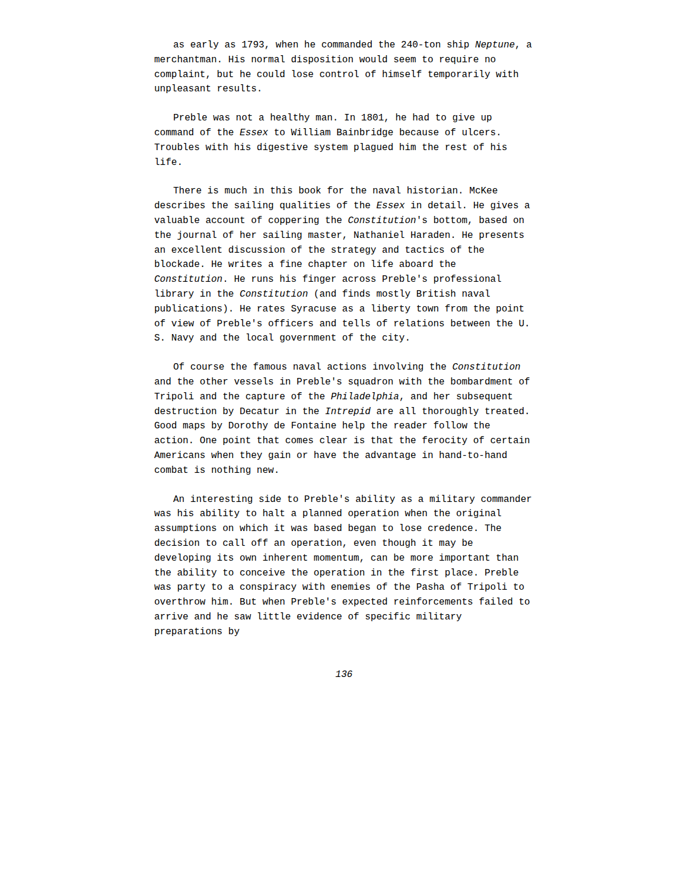as early as 1793, when he commanded the 240-ton ship Neptune, a merchantman. His normal disposition would seem to require no complaint, but he could lose control of himself temporarily with unpleasant results.
Preble was not a healthy man. In 1801, he had to give up command of the Essex to William Bainbridge because of ulcers. Troubles with his digestive system plagued him the rest of his life.
There is much in this book for the naval historian. McKee describes the sailing qualities of the Essex in detail. He gives a valuable account of coppering the Constitution's bottom, based on the journal of her sailing master, Nathaniel Haraden. He presents an excellent discussion of the strategy and tactics of the blockade. He writes a fine chapter on life aboard the Constitution. He runs his finger across Preble's professional library in the Constitution (and finds mostly British naval publications). He rates Syracuse as a liberty town from the point of view of Preble's officers and tells of relations between the U. S. Navy and the local government of the city.
Of course the famous naval actions involving the Constitution and the other vessels in Preble's squadron with the bombardment of Tripoli and the capture of the Philadelphia, and her subsequent destruction by Decatur in the Intrepid are all thoroughly treated. Good maps by Dorothy de Fontaine help the reader follow the action. One point that comes clear is that the ferocity of certain Americans when they gain or have the advantage in hand-to-hand combat is nothing new.
An interesting side to Preble's ability as a military commander was his ability to halt a planned operation when the original assumptions on which it was based began to lose credence. The decision to call off an operation, even though it may be developing its own inherent momentum, can be more important than the ability to conceive the operation in the first place. Preble was party to a conspiracy with enemies of the Pasha of Tripoli to overthrow him. But when Preble's expected reinforcements failed to arrive and he saw little evidence of specific military preparations by
136